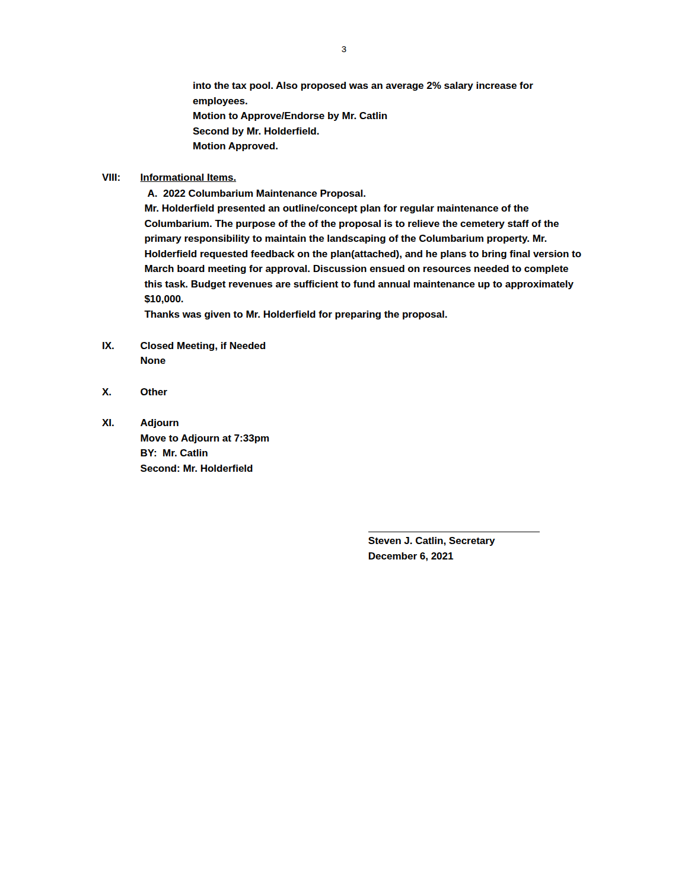3
into the tax pool. Also proposed was an average 2% salary increase for employees.
Motion to Approve/Endorse by Mr. Catlin
Second by Mr. Holderfield.
Motion Approved.
VIII: Informational Items.
A. 2022 Columbarium Maintenance Proposal.
Mr. Holderfield presented an outline/concept plan for regular maintenance of the Columbarium. The purpose of the of the proposal is to relieve the cemetery staff of the primary responsibility to maintain the landscaping of the Columbarium property. Mr. Holderfield requested feedback on the plan(attached), and he plans to bring final version to March board meeting for approval. Discussion ensued on resources needed to complete this task. Budget revenues are sufficient to fund annual maintenance up to approximately $10,000.
Thanks was given to Mr. Holderfield for preparing the proposal.
IX. Closed Meeting, if Needed
None
X. Other
XI. Adjourn
Move to Adjourn at 7:33pm
BY: Mr. Catlin
Second: Mr. Holderfield
Steven J. Catlin, Secretary
December 6, 2021